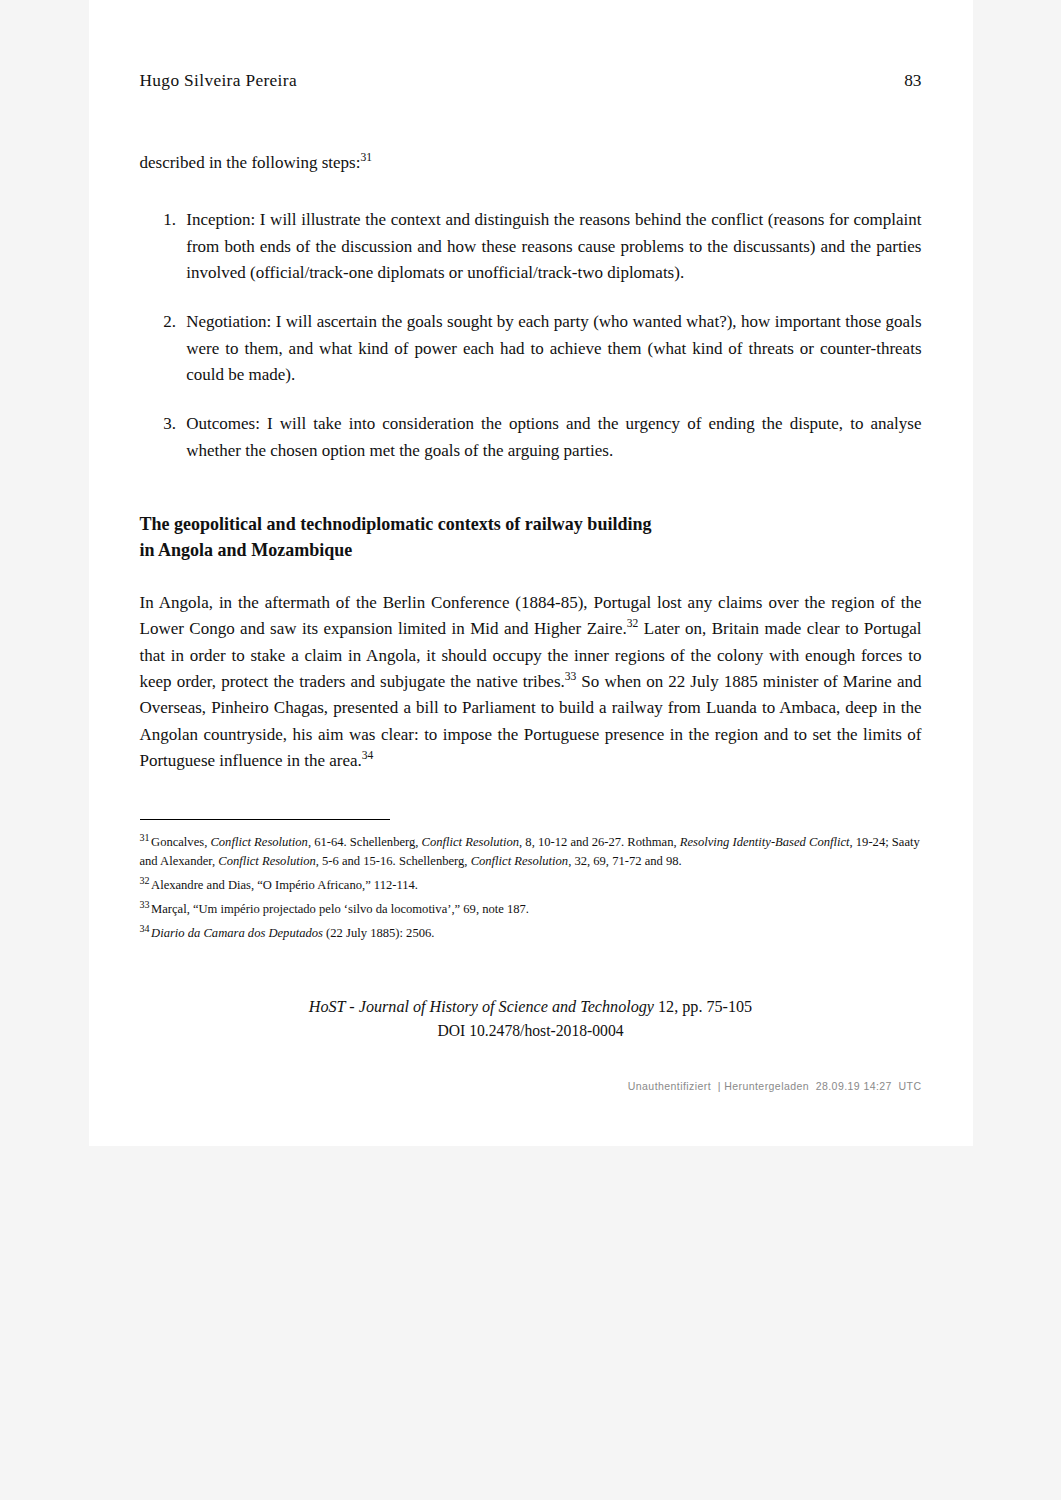Hugo Silveira Pereira 83
described in the following steps:31
Inception: I will illustrate the context and distinguish the reasons behind the conflict (reasons for complaint from both ends of the discussion and how these reasons cause problems to the discussants) and the parties involved (official/track-one diplomats or unofficial/track-two diplomats).
Negotiation: I will ascertain the goals sought by each party (who wanted what?), how important those goals were to them, and what kind of power each had to achieve them (what kind of threats or counter-threats could be made).
Outcomes: I will take into consideration the options and the urgency of ending the dispute, to analyse whether the chosen option met the goals of the arguing parties.
The geopolitical and technodiplomatic contexts of railway building
in Angola and Mozambique
In Angola, in the aftermath of the Berlin Conference (1884-85), Portugal lost any claims over the region of the Lower Congo and saw its expansion limited in Mid and Higher Zaire.32 Later on, Britain made clear to Portugal that in order to stake a claim in Angola, it should occupy the inner regions of the colony with enough forces to keep order, protect the traders and subjugate the native tribes.33 So when on 22 July 1885 minister of Marine and Overseas, Pinheiro Chagas, presented a bill to Parliament to build a railway from Luanda to Ambaca, deep in the Angolan countryside, his aim was clear: to impose the Portuguese presence in the region and to set the limits of Portuguese influence in the area.34
31 Goncalves, Conflict Resolution, 61-64. Schellenberg, Conflict Resolution, 8, 10-12 and 26-27. Rothman, Resolving Identity-Based Conflict, 19-24; Saaty and Alexander, Conflict Resolution, 5-6 and 15-16. Schellenberg, Conflict Resolution, 32, 69, 71-72 and 98.
32 Alexandre and Dias, “O Império Africano,” 112-114.
33 Marçal, “Um império projectado pelo ‘silvo da locomotiva’,” 69, note 187.
34 Diario da Camara dos Deputados (22 July 1885): 2506.
HoST - Journal of History of Science and Technology 12, pp. 75-105
DOI 10.2478/host-2018-0004
Unauthentifiziert | Heruntergeladen 28.09.19 14:27 UTC